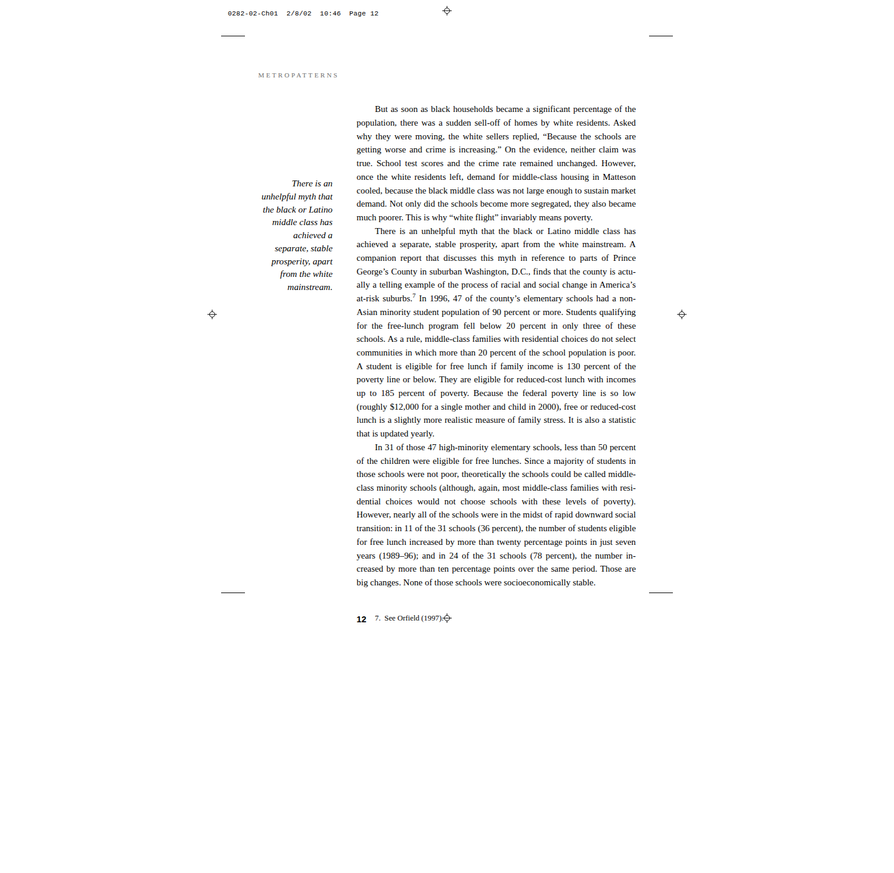0282-02-Ch01 2/8/02 10:46 Page 12
Metropatterns
There is an unhelpful myth that the black or Latino middle class has achieved a separate, stable prosperity, apart from the white mainstream.
But as soon as black households became a significant percentage of the population, there was a sudden sell-off of homes by white residents. Asked why they were moving, the white sellers replied, “Because the schools are getting worse and crime is increasing.” On the evidence, neither claim was true. School test scores and the crime rate remained unchanged. However, once the white residents left, demand for middle-class housing in Matteson cooled, because the black middle class was not large enough to sustain market demand. Not only did the schools become more segregated, they also became much poorer. This is why “white flight” invariably means poverty.
There is an unhelpful myth that the black or Latino middle class has achieved a separate, stable prosperity, apart from the white mainstream. A companion report that discusses this myth in reference to parts of Prince George’s County in suburban Washington, D.C., finds that the county is actually a telling example of the process of racial and social change in America’s at-risk suburbs.7 In 1996, 47 of the county’s elementary schools had a non-Asian minority student population of 90 percent or more. Students qualifying for the free-lunch program fell below 20 percent in only three of these schools. As a rule, middle-class families with residential choices do not select communities in which more than 20 percent of the school population is poor. A student is eligible for free lunch if family income is 130 percent of the poverty line or below. They are eligible for reduced-cost lunch with incomes up to 185 percent of poverty. Because the federal poverty line is so low (roughly $12,000 for a single mother and child in 2000), free or reduced-cost lunch is a slightly more realistic measure of family stress. It is also a statistic that is updated yearly.
In 31 of those 47 high-minority elementary schools, less than 50 percent of the children were eligible for free lunches. Since a majority of students in those schools were not poor, theoretically the schools could be called middle-class minority schools (although, again, most middle-class families with residential choices would not choose schools with these levels of poverty). However, nearly all of the schools were in the midst of rapid downward social transition: in 11 of the 31 schools (36 percent), the number of students eligible for free lunch increased by more than twenty percentage points in just seven years (1989–96); and in 24 of the 31 schools (78 percent), the number increased by more than ten percentage points over the same period. Those are big changes. None of those schools were socioeconomically stable.
7. See Orfield (1997).
12